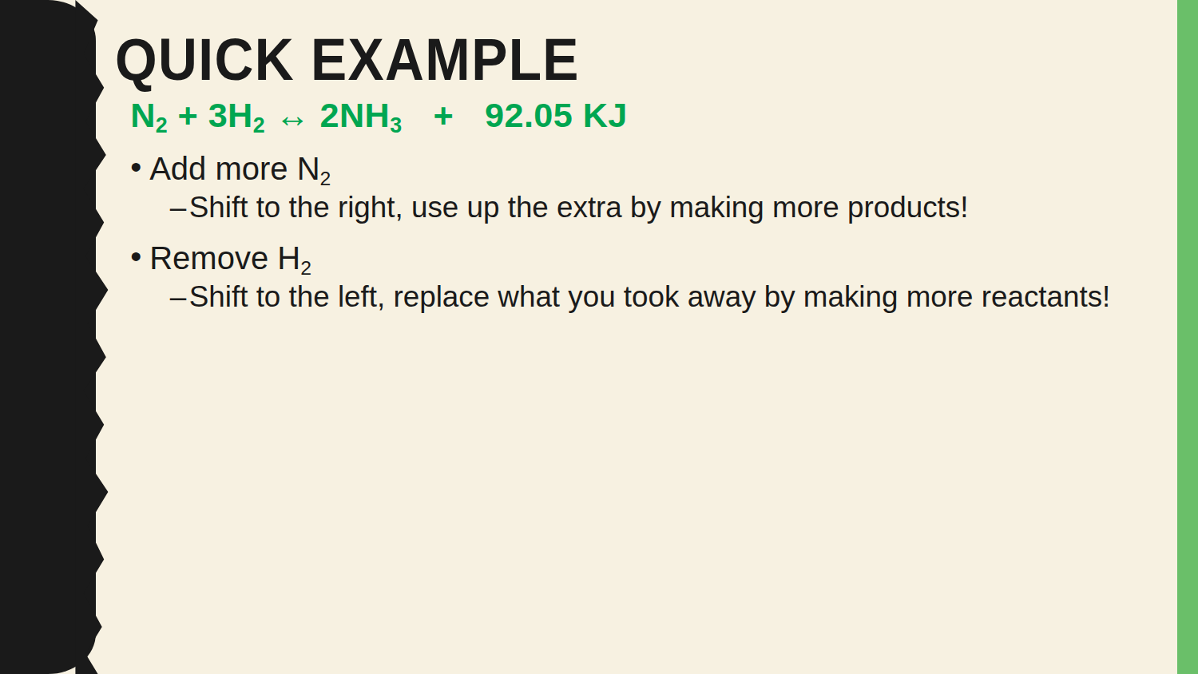Quick Example
N2 + 3H2 ↔ 2NH3 + 92.05 KJ
Add more N2
Shift to the right, use up the extra by making more products!
Remove H2
Shift to the left, replace what you took away by making more reactants!